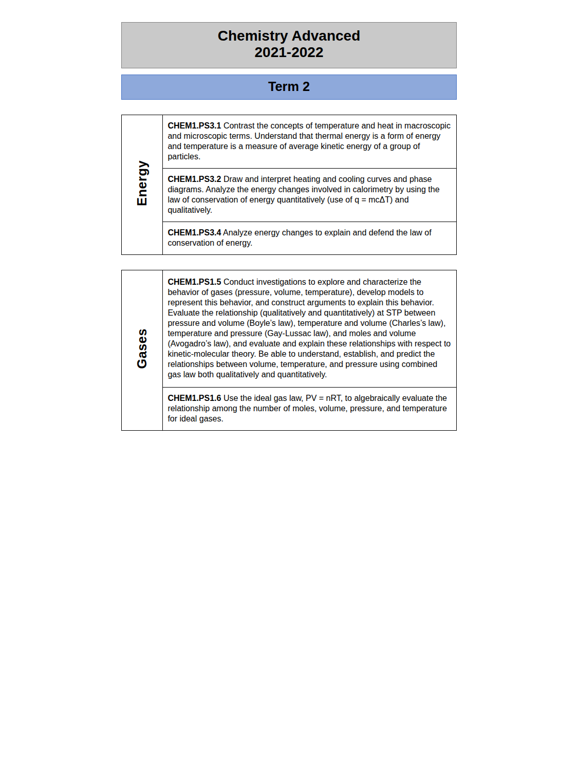Chemistry Advanced 2021-2022
Term 2
| Energy | CHEM1.PS3.1 Contrast the concepts of temperature and heat in macroscopic and microscopic terms. Understand that thermal energy is a form of energy and temperature is a measure of average kinetic energy of a group of particles. |
| CHEM1.PS3.2 Draw and interpret heating and cooling curves and phase diagrams. Analyze the energy changes involved in calorimetry by using the law of conservation of energy quantitatively (use of q = mcΔT) and qualitatively. |
| CHEM1.PS3.4 Analyze energy changes to explain and defend the law of conservation of energy. |
| Gases | CHEM1.PS1.5 Conduct investigations to explore and characterize the behavior of gases (pressure, volume, temperature), develop models to represent this behavior, and construct arguments to explain this behavior. Evaluate the relationship (qualitatively and quantitatively) at STP between pressure and volume (Boyle’s law), temperature and volume (Charles’s law), temperature and pressure (Gay-Lussac law), and moles and volume (Avogadro’s law), and evaluate and explain these relationships with respect to kinetic-molecular theory. Be able to understand, establish, and predict the relationships between volume, temperature, and pressure using combined gas law both qualitatively and quantitatively. |
| CHEM1.PS1.6 Use the ideal gas law, PV = nRT, to algebraically evaluate the relationship among the number of moles, volume, pressure, and temperature for ideal gases. |